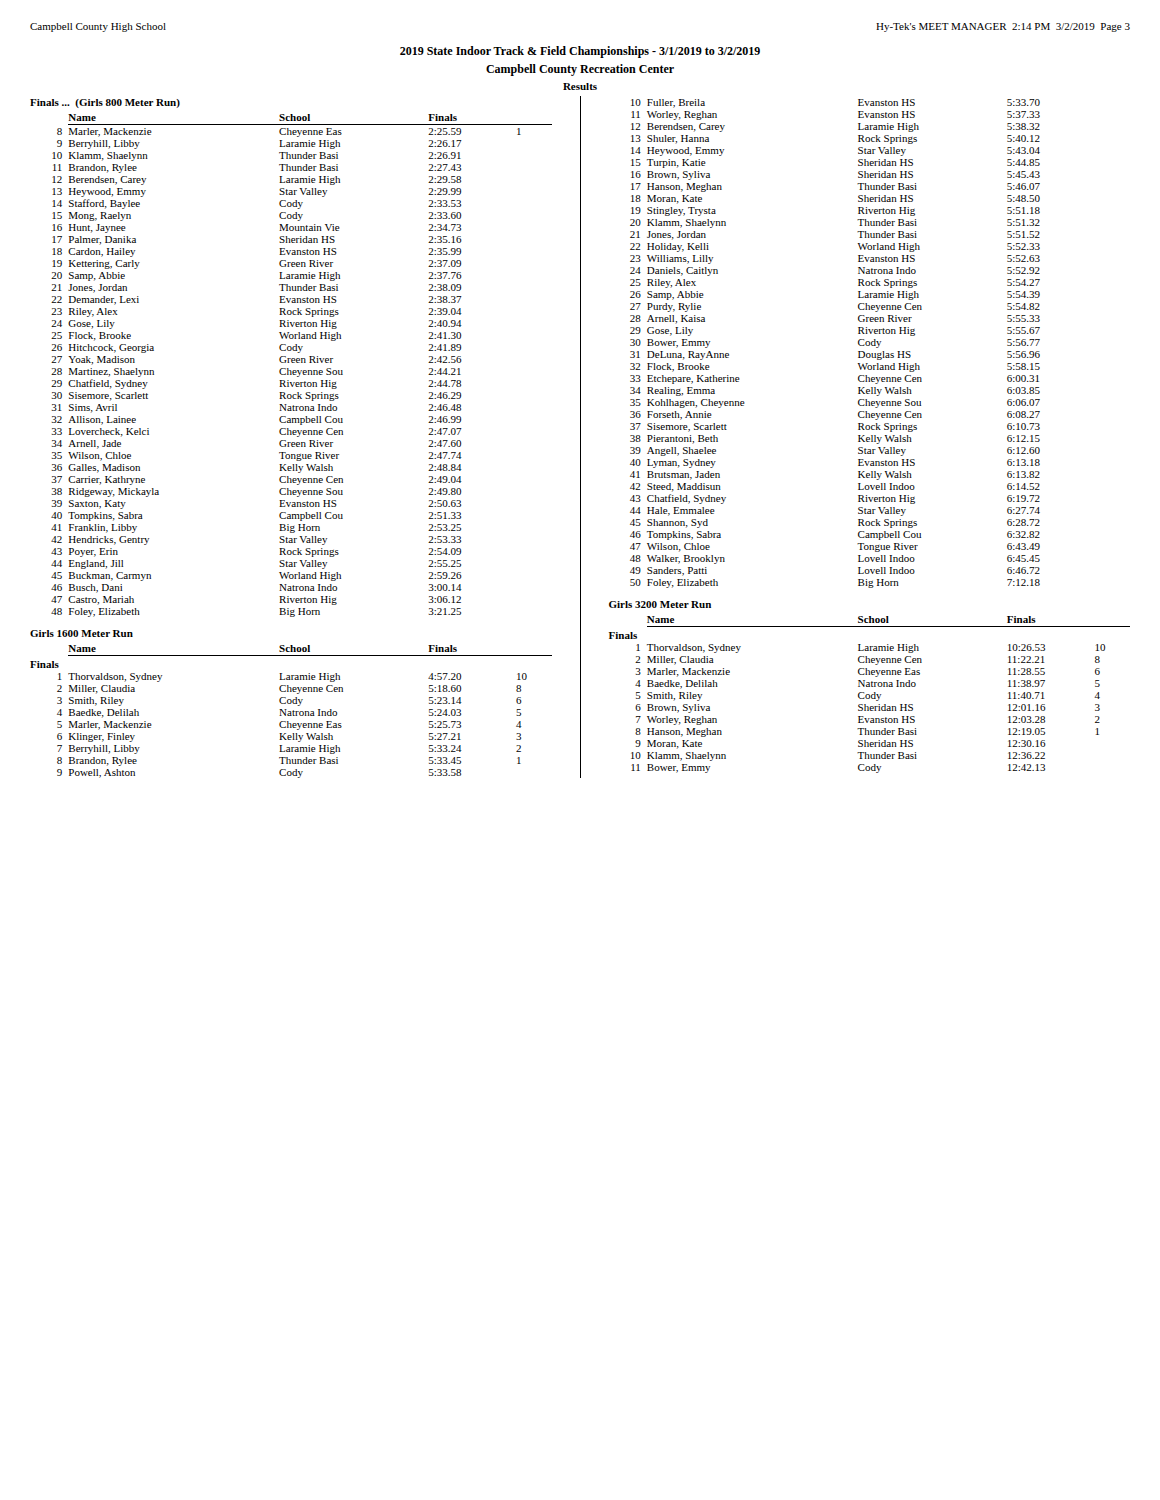Campbell County High School
Hy-Tek's MEET MANAGER 2:14 PM 3/2/2019 Page 3
2019 State Indoor Track & Field Championships - 3/1/2019 to 3/2/2019
Campbell County Recreation Center
Results
Finals ... (Girls 800 Meter Run)
| | Name | School | Finals | |
| --- | --- | --- | --- | --- |
| 8 | Marler, Mackenzie | Cheyenne Eas | 2:25.59 | 1 |
| 9 | Berryhill, Libby | Laramie High | 2:26.17 | |
| 10 | Klamm, Shaelynn | Thunder Basi | 2:26.91 | |
| 11 | Brandon, Rylee | Thunder Basi | 2:27.43 | |
| 12 | Berendsen, Carey | Laramie High | 2:29.58 | |
| 13 | Heywood, Emmy | Star Valley | 2:29.99 | |
| 14 | Stafford, Baylee | Cody | 2:33.53 | |
| 15 | Mong, Raelyn | Cody | 2:33.60 | |
| 16 | Hunt, Jaynee | Mountain Vie | 2:34.73 | |
| 17 | Palmer, Danika | Sheridan HS | 2:35.16 | |
| 18 | Cardon, Hailey | Evanston HS | 2:35.99 | |
| 19 | Kettering, Carly | Green River | 2:37.09 | |
| 20 | Samp, Abbie | Laramie High | 2:37.76 | |
| 21 | Jones, Jordan | Thunder Basi | 2:38.09 | |
| 22 | Demander, Lexi | Evanston HS | 2:38.37 | |
| 23 | Riley, Alex | Rock Springs | 2:39.04 | |
| 24 | Gose, Lily | Riverton Hig | 2:40.94 | |
| 25 | Flock, Brooke | Worland High | 2:41.30 | |
| 26 | Hitchcock, Georgia | Cody | 2:41.89 | |
| 27 | Yoak, Madison | Green River | 2:42.56 | |
| 28 | Martinez, Shaelynn | Cheyenne Sou | 2:44.21 | |
| 29 | Chatfield, Sydney | Riverton Hig | 2:44.78 | |
| 30 | Sisemore, Scarlett | Rock Springs | 2:46.29 | |
| 31 | Sims, Avril | Natrona Indo | 2:46.48 | |
| 32 | Allison, Lainee | Campbell Cou | 2:46.99 | |
| 33 | Lovercheck, Kelci | Cheyenne Cen | 2:47.07 | |
| 34 | Arnell, Jade | Green River | 2:47.60 | |
| 35 | Wilson, Chloe | Tongue River | 2:47.74 | |
| 36 | Galles, Madison | Kelly Walsh | 2:48.84 | |
| 37 | Carrier, Kathryne | Cheyenne Cen | 2:49.04 | |
| 38 | Ridgeway, Mickayla | Cheyenne Sou | 2:49.80 | |
| 39 | Saxton, Katy | Evanston HS | 2:50.63 | |
| 40 | Tompkins, Sabra | Campbell Cou | 2:51.33 | |
| 41 | Franklin, Libby | Big Horn | 2:53.25 | |
| 42 | Hendricks, Gentry | Star Valley | 2:53.33 | |
| 43 | Poyer, Erin | Rock Springs | 2:54.09 | |
| 44 | England, Jill | Star Valley | 2:55.25 | |
| 45 | Buckman, Carmyn | Worland High | 2:59.26 | |
| 46 | Busch, Dani | Natrona Indo | 3:00.14 | |
| 47 | Castro, Mariah | Riverton Hig | 3:06.12 | |
| 48 | Foley, Elizabeth | Big Horn | 3:21.25 | |
Girls 1600 Meter Run
| | Name | School | Finals | |
| --- | --- | --- | --- | --- |
| Finals |
| 1 | Thorvaldson, Sydney | Laramie High | 4:57.20 | 10 |
| 2 | Miller, Claudia | Cheyenne Cen | 5:18.60 | 8 |
| 3 | Smith, Riley | Cody | 5:23.14 | 6 |
| 4 | Baedke, Delilah | Natrona Indo | 5:24.03 | 5 |
| 5 | Marler, Mackenzie | Cheyenne Eas | 5:25.73 | 4 |
| 6 | Klinger, Finley | Kelly Walsh | 5:27.21 | 3 |
| 7 | Berryhill, Libby | Laramie High | 5:33.24 | 2 |
| 8 | Brandon, Rylee | Thunder Basi | 5:33.45 | 1 |
| 9 | Powell, Ashton | Cody | 5:33.58 | |
| 10 | Fuller, Breila | Evanston HS | 5:33.70 | |
| 11 | Worley, Reghan | Evanston HS | 5:37.33 | |
| 12 | Berendsen, Carey | Laramie High | 5:38.32 | |
| 13 | Shuler, Hanna | Rock Springs | 5:40.12 | |
| 14 | Heywood, Emmy | Star Valley | 5:43.04 | |
| 15 | Turpin, Katie | Sheridan HS | 5:44.85 | |
| 16 | Brown, Syliva | Sheridan HS | 5:45.43 | |
| 17 | Hanson, Meghan | Thunder Basi | 5:46.07 | |
| 18 | Moran, Kate | Sheridan HS | 5:48.50 | |
| 19 | Stingley, Trysta | Riverton Hig | 5:51.18 | |
| 20 | Klamm, Shaelynn | Thunder Basi | 5:51.32 | |
| 21 | Jones, Jordan | Thunder Basi | 5:51.52 | |
| 22 | Holiday, Kelli | Worland High | 5:52.33 | |
| 23 | Williams, Lilly | Evanston HS | 5:52.63 | |
| 24 | Daniels, Caitlyn | Natrona Indo | 5:52.92 | |
| 25 | Riley, Alex | Rock Springs | 5:54.27 | |
| 26 | Samp, Abbie | Laramie High | 5:54.39 | |
| 27 | Purdy, Rylie | Cheyenne Cen | 5:54.82 | |
| 28 | Arnell, Kaisa | Green River | 5:55.33 | |
| 29 | Gose, Lily | Riverton Hig | 5:55.67 | |
| 30 | Bower, Emmy | Cody | 5:56.77 | |
| 31 | DeLuna, RayAnne | Douglas HS | 5:56.96 | |
| 32 | Flock, Brooke | Worland High | 5:58.15 | |
| 33 | Etchepare, Katherine | Cheyenne Cen | 6:00.31 | |
| 34 | Realing, Emma | Kelly Walsh | 6:03.85 | |
| 35 | Kohlhagen, Cheyenne | Cheyenne Sou | 6:06.07 | |
| 36 | Forseth, Annie | Cheyenne Cen | 6:08.27 | |
| 37 | Sisemore, Scarlett | Rock Springs | 6:10.73 | |
| 38 | Pierantoni, Beth | Kelly Walsh | 6:12.15 | |
| 39 | Angell, Shaelee | Star Valley | 6:12.60 | |
| 40 | Lyman, Sydney | Evanston HS | 6:13.18 | |
| 41 | Brutsman, Jaden | Kelly Walsh | 6:13.82 | |
| 42 | Steed, Maddisun | Lovell Indoo | 6:14.52 | |
| 43 | Chatfield, Sydney | Riverton Hig | 6:19.72 | |
| 44 | Hale, Emmalee | Star Valley | 6:27.74 | |
| 45 | Shannon, Syd | Rock Springs | 6:28.72 | |
| 46 | Tompkins, Sabra | Campbell Cou | 6:32.82 | |
| 47 | Wilson, Chloe | Tongue River | 6:43.49 | |
| 48 | Walker, Brooklyn | Lovell Indoo | 6:45.45 | |
| 49 | Sanders, Patti | Lovell Indoo | 6:46.72 | |
| 50 | Foley, Elizabeth | Big Horn | 7:12.18 | |
Girls 3200 Meter Run
| | Name | School | Finals | |
| --- | --- | --- | --- | --- |
| Finals |
| 1 | Thorvaldson, Sydney | Laramie High | 10:26.53 | 10 |
| 2 | Miller, Claudia | Cheyenne Cen | 11:22.21 | 8 |
| 3 | Marler, Mackenzie | Cheyenne Eas | 11:28.55 | 6 |
| 4 | Baedke, Delilah | Natrona Indo | 11:38.97 | 5 |
| 5 | Smith, Riley | Cody | 11:40.71 | 4 |
| 6 | Brown, Syliva | Sheridan HS | 12:01.16 | 3 |
| 7 | Worley, Reghan | Evanston HS | 12:03.28 | 2 |
| 8 | Hanson, Meghan | Thunder Basi | 12:19.05 | 1 |
| 9 | Moran, Kate | Sheridan HS | 12:30.16 | |
| 10 | Klamm, Shaelynn | Thunder Basi | 12:36.22 | |
| 11 | Bower, Emmy | Cody | 12:42.13 | |